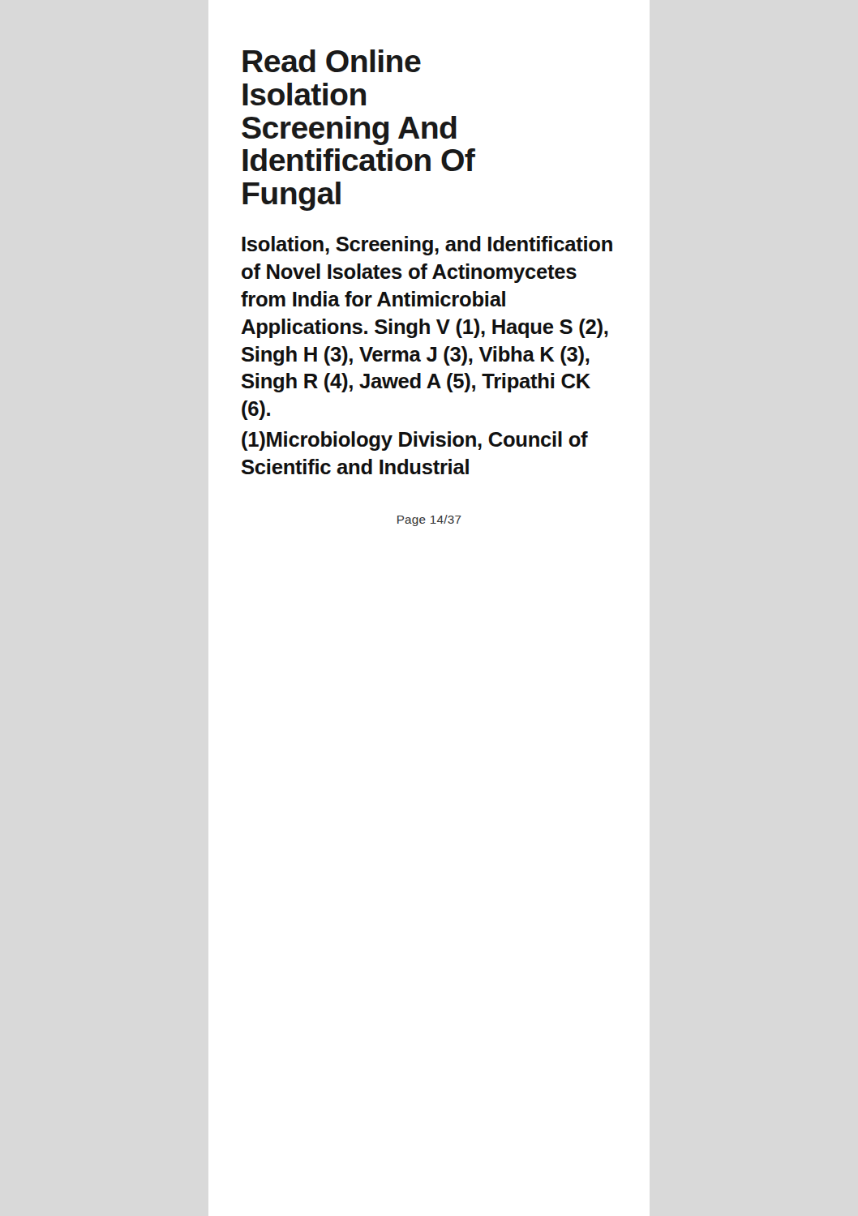Read Online Isolation Screening And Identification Of Fungal
Isolation, Screening, and Identification of Novel Isolates of Actinomycetes from India for Antimicrobial Applications. Singh V (1), Haque S (2), Singh H (3), Verma J (3), Vibha K (3), Singh R (4), Jawed A (5), Tripathi CK (6).
(1)Microbiology Division, Council of Scientific and Industrial
Page 14/37